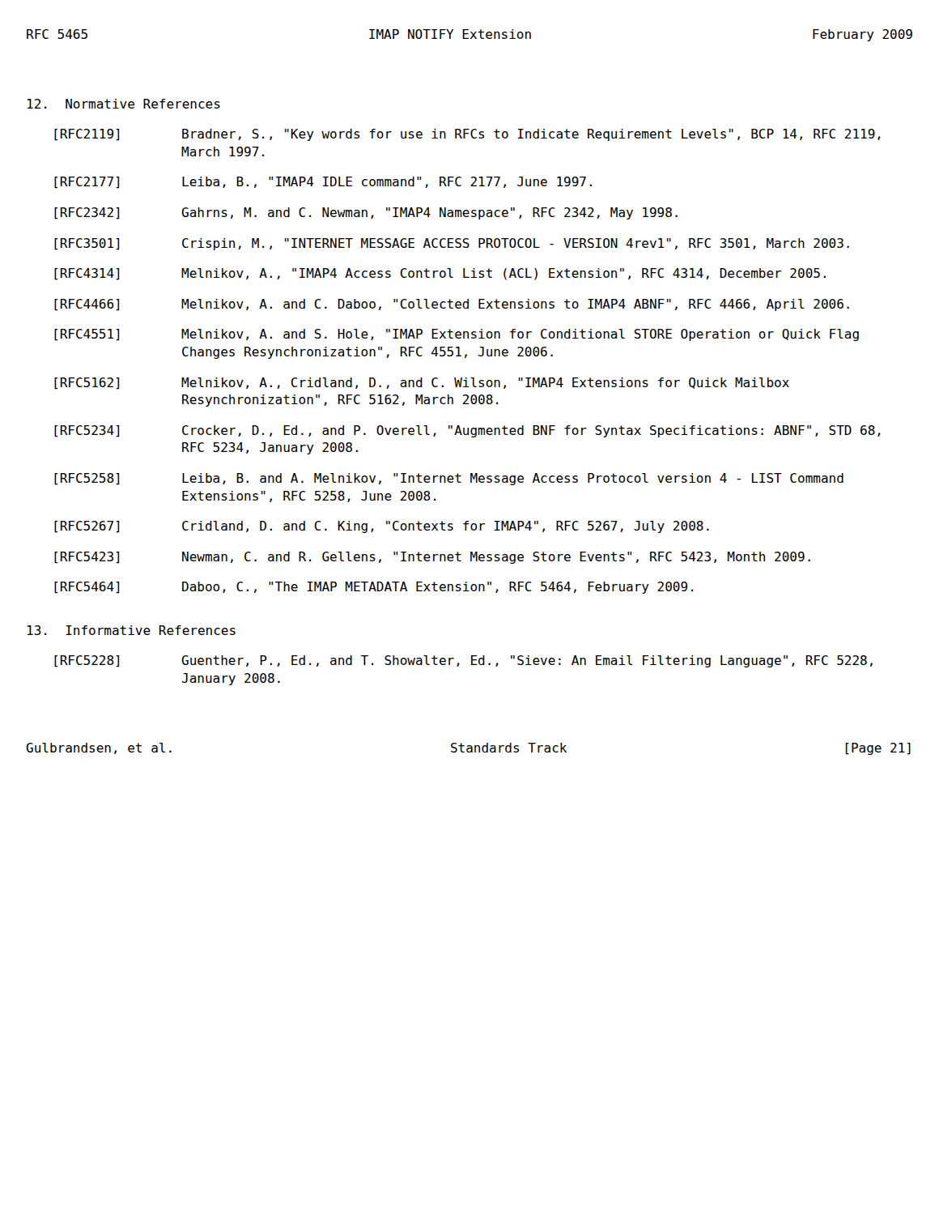RFC 5465 IMAP NOTIFY Extension February 2009
12. Normative References
[RFC2119]
Bradner, S., "Key words for use in RFCs to Indicate Requirement Levels", BCP 14, RFC 2119, March 1997.
[RFC2177]
Leiba, B., "IMAP4 IDLE command", RFC 2177, June 1997.
[RFC2342]
Gahrns, M. and C. Newman, "IMAP4 Namespace", RFC 2342, May 1998.
[RFC3501]
Crispin, M., "INTERNET MESSAGE ACCESS PROTOCOL - VERSION 4rev1", RFC 3501, March 2003.
[RFC4314]
Melnikov, A., "IMAP4 Access Control List (ACL) Extension", RFC 4314, December 2005.
[RFC4466]
Melnikov, A. and C. Daboo, "Collected Extensions to IMAP4 ABNF", RFC 4466, April 2006.
[RFC4551]
Melnikov, A. and S. Hole, "IMAP Extension for Conditional STORE Operation or Quick Flag Changes Resynchronization", RFC 4551, June 2006.
[RFC5162]
Melnikov, A., Cridland, D., and C. Wilson, "IMAP4 Extensions for Quick Mailbox Resynchronization", RFC 5162, March 2008.
[RFC5234]
Crocker, D., Ed., and P. Overell, "Augmented BNF for Syntax Specifications: ABNF", STD 68, RFC 5234, January 2008.
[RFC5258]
Leiba, B. and A. Melnikov, "Internet Message Access Protocol version 4 - LIST Command Extensions", RFC 5258, June 2008.
[RFC5267]
Cridland, D. and C. King, "Contexts for IMAP4", RFC 5267, July 2008.
[RFC5423]
Newman, C. and R. Gellens, "Internet Message Store Events", RFC 5423, Month 2009.
[RFC5464]
Daboo, C., "The IMAP METADATA Extension", RFC 5464, February 2009.
13. Informative References
[RFC5228]
Guenther, P., Ed., and T. Showalter, Ed., "Sieve: An Email Filtering Language", RFC 5228, January 2008.
Gulbrandsen, et al. Standards Track [Page 21]